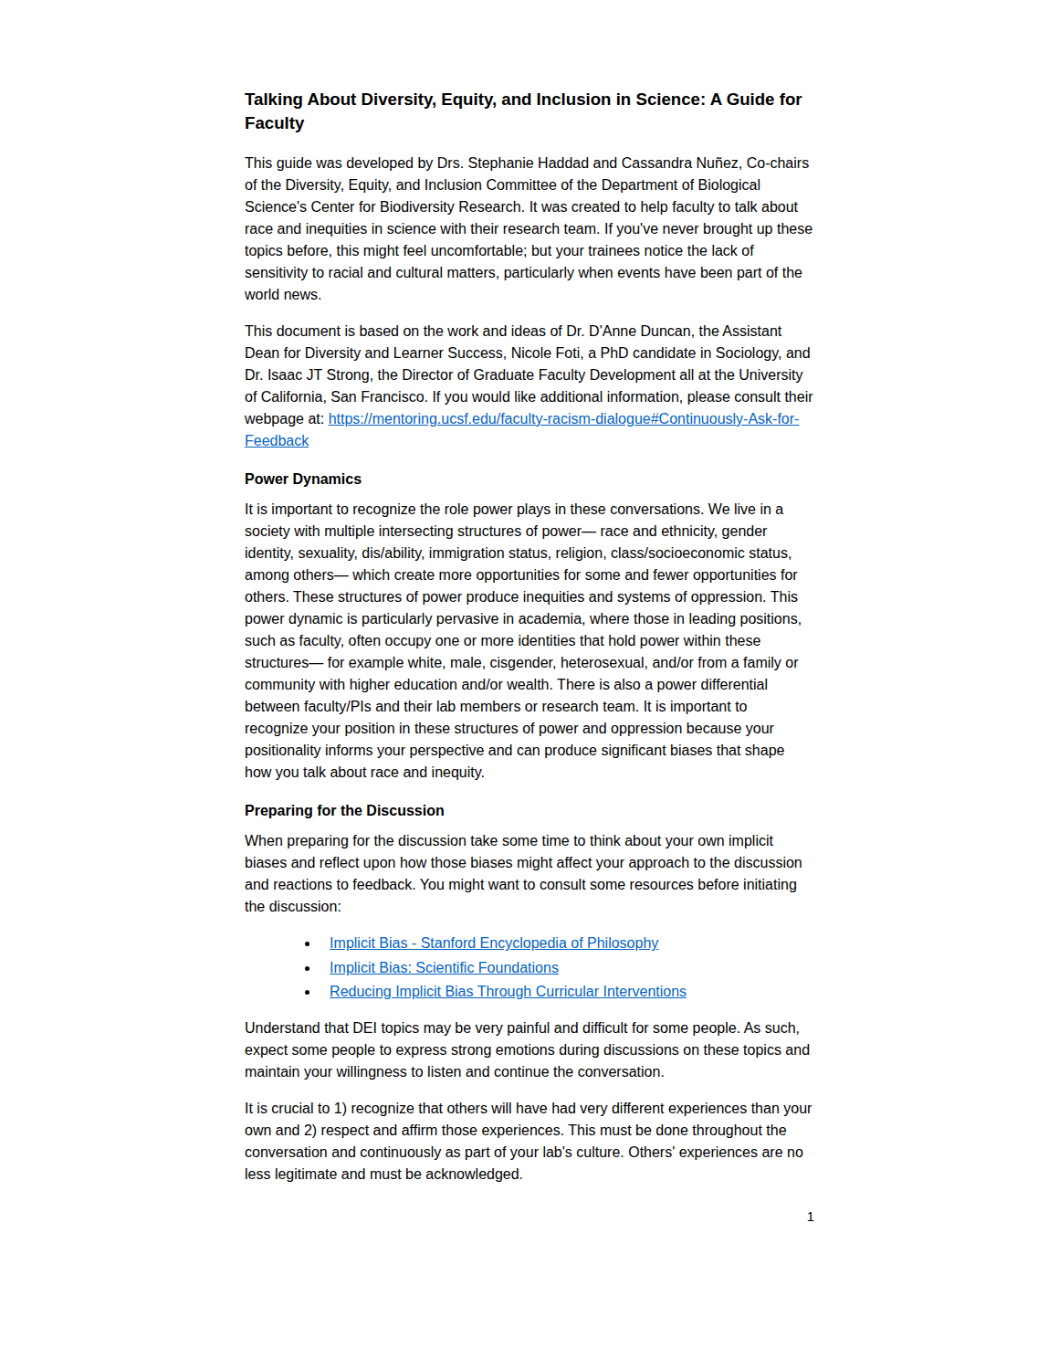Talking About Diversity, Equity, and Inclusion in Science: A Guide for Faculty
This guide was developed by Drs. Stephanie Haddad and Cassandra Nuñez, Co-chairs of the Diversity, Equity, and Inclusion Committee of the Department of Biological Science's Center for Biodiversity Research. It was created to help faculty to talk about race and inequities in science with their research team. If you've never brought up these topics before, this might feel uncomfortable; but your trainees notice the lack of sensitivity to racial and cultural matters, particularly when events have been part of the world news.
This document is based on the work and ideas of Dr. D'Anne Duncan, the Assistant Dean for Diversity and Learner Success, Nicole Foti, a PhD candidate in Sociology, and Dr. Isaac JT Strong, the Director of Graduate Faculty Development all at the University of California, San Francisco. If you would like additional information, please consult their webpage at: https://mentoring.ucsf.edu/faculty-racism-dialogue#Continuously-Ask-for-Feedback
Power Dynamics
It is important to recognize the role power plays in these conversations. We live in a society with multiple intersecting structures of power— race and ethnicity, gender identity, sexuality, dis/ability, immigration status, religion, class/socioeconomic status, among others— which create more opportunities for some and fewer opportunities for others. These structures of power produce inequities and systems of oppression. This power dynamic is particularly pervasive in academia, where those in leading positions, such as faculty, often occupy one or more identities that hold power within these structures— for example white, male, cisgender, heterosexual, and/or from a family or community with higher education and/or wealth. There is also a power differential between faculty/PIs and their lab members or research team. It is important to recognize your position in these structures of power and oppression because your positionality informs your perspective and can produce significant biases that shape how you talk about race and inequity.
Preparing for the Discussion
When preparing for the discussion take some time to think about your own implicit biases and reflect upon how those biases might affect your approach to the discussion and reactions to feedback. You might want to consult some resources before initiating the discussion:
Implicit Bias - Stanford Encyclopedia of Philosophy
Implicit Bias: Scientific Foundations
Reducing Implicit Bias Through Curricular Interventions
Understand that DEI topics may be very painful and difficult for some people. As such, expect some people to express strong emotions during discussions on these topics and maintain your willingness to listen and continue the conversation.
It is crucial to 1) recognize that others will have had very different experiences than your own and 2) respect and affirm those experiences. This must be done throughout the conversation and continuously as part of your lab's culture. Others' experiences are no less legitimate and must be acknowledged.
1